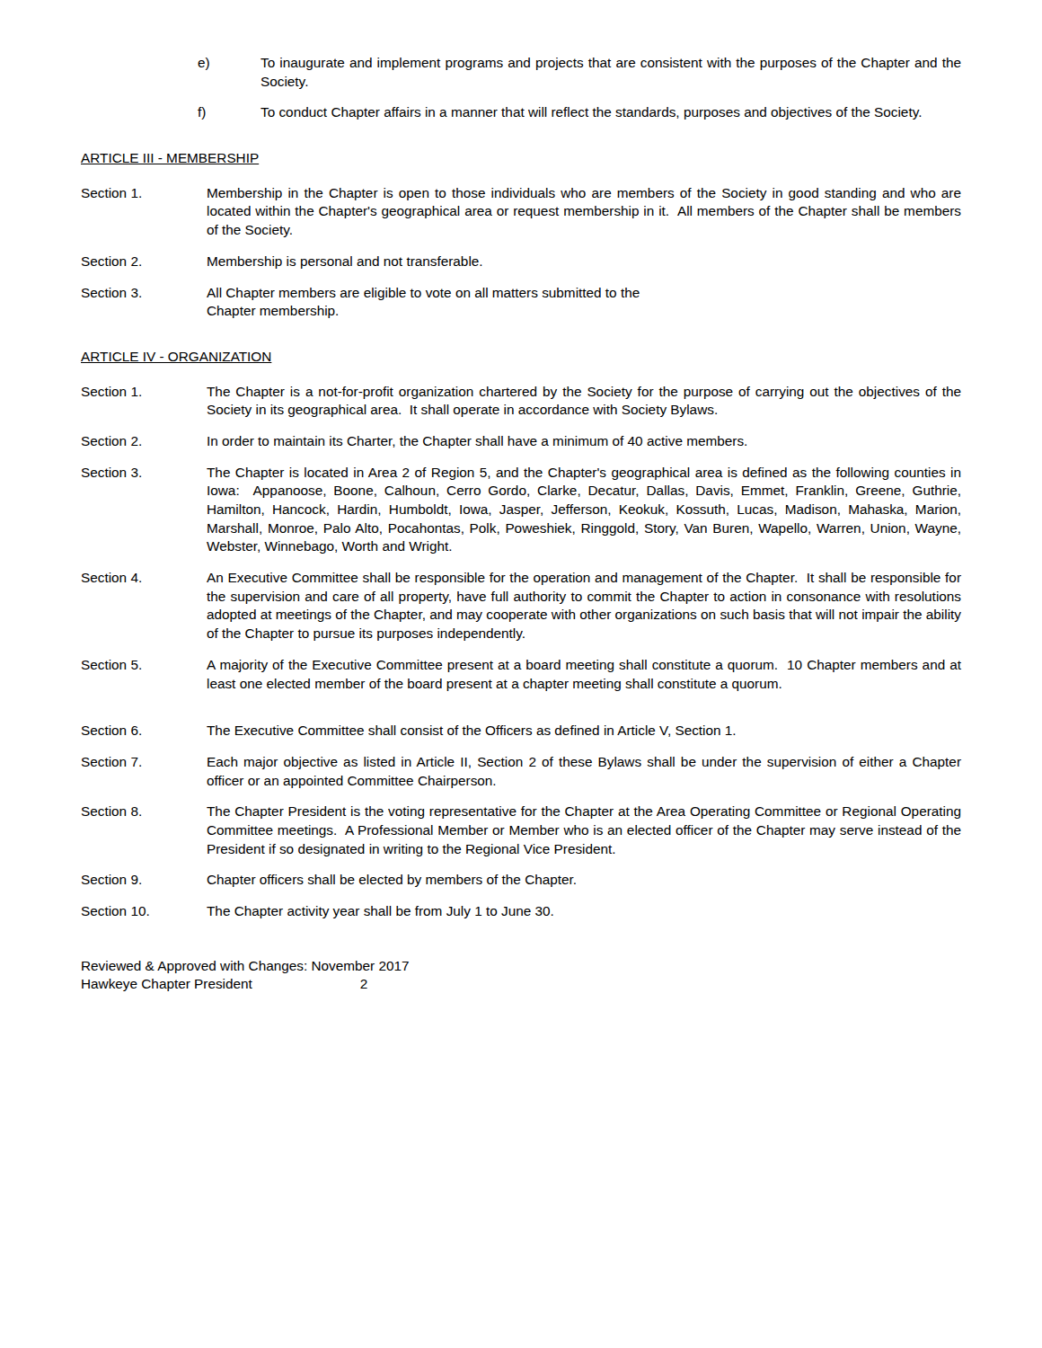e)
To inaugurate and implement programs and projects that are consistent with the purposes of the Chapter and the Society.
f)
To conduct Chapter affairs in a manner that will reflect the standards, purposes and objectives of the Society.
ARTICLE III - MEMBERSHIP
Section 1.
Membership in the Chapter is open to those individuals who are members of the Society in good standing and who are located within the Chapter's geographical area or request membership in it. All members of the Chapter shall be members of the Society.
Section 2.
Membership is personal and not transferable.
Section 3.
All Chapter members are eligible to vote on all matters submitted to the
Chapter membership.
ARTICLE IV - ORGANIZATION
Section 1.
The Chapter is a not-for-profit organization chartered by the Society for the purpose of carrying out the objectives of the Society in its geographical area. It shall operate in accordance with Society Bylaws.
Section 2.
In order to maintain its Charter, the Chapter shall have a minimum of 40 active members.
Section 3.
The Chapter is located in Area 2 of Region 5, and the Chapter's geographical area is defined as the following counties in Iowa: Appanoose, Boone, Calhoun, Cerro Gordo, Clarke, Decatur, Dallas, Davis, Emmet, Franklin, Greene, Guthrie, Hamilton, Hancock, Hardin, Humboldt, Iowa, Jasper, Jefferson, Keokuk, Kossuth, Lucas, Madison, Mahaska, Marion, Marshall, Monroe, Palo Alto, Pocahontas, Polk, Poweshiek, Ringgold, Story, Van Buren, Wapello, Warren, Union, Wayne, Webster, Winnebago, Worth and Wright.
Section 4.
An Executive Committee shall be responsible for the operation and management of the Chapter. It shall be responsible for the supervision and care of all property, have full authority to commit the Chapter to action in consonance with resolutions adopted at meetings of the Chapter, and may cooperate with other organizations on such basis that will not impair the ability of the Chapter to pursue its purposes independently.
Section 5.
A majority of the Executive Committee present at a board meeting shall constitute a quorum. 10 Chapter members and at least one elected member of the board present at a chapter meeting shall constitute a quorum.
Section 6.
The Executive Committee shall consist of the Officers as defined in Article V, Section 1.
Section 7.
Each major objective as listed in Article II, Section 2 of these Bylaws shall be under the supervision of either a Chapter officer or an appointed Committee Chairperson.
Section 8.
The Chapter President is the voting representative for the Chapter at the Area Operating Committee or Regional Operating Committee meetings. A Professional Member or Member who is an elected officer of the Chapter may serve instead of the President if so designated in writing to the Regional Vice President.
Section 9.
Chapter officers shall be elected by members of the Chapter.
Section 10.
The Chapter activity year shall be from July 1 to June 30.
Reviewed & Approved with Changes: November 2017
Hawkeye Chapter President 2